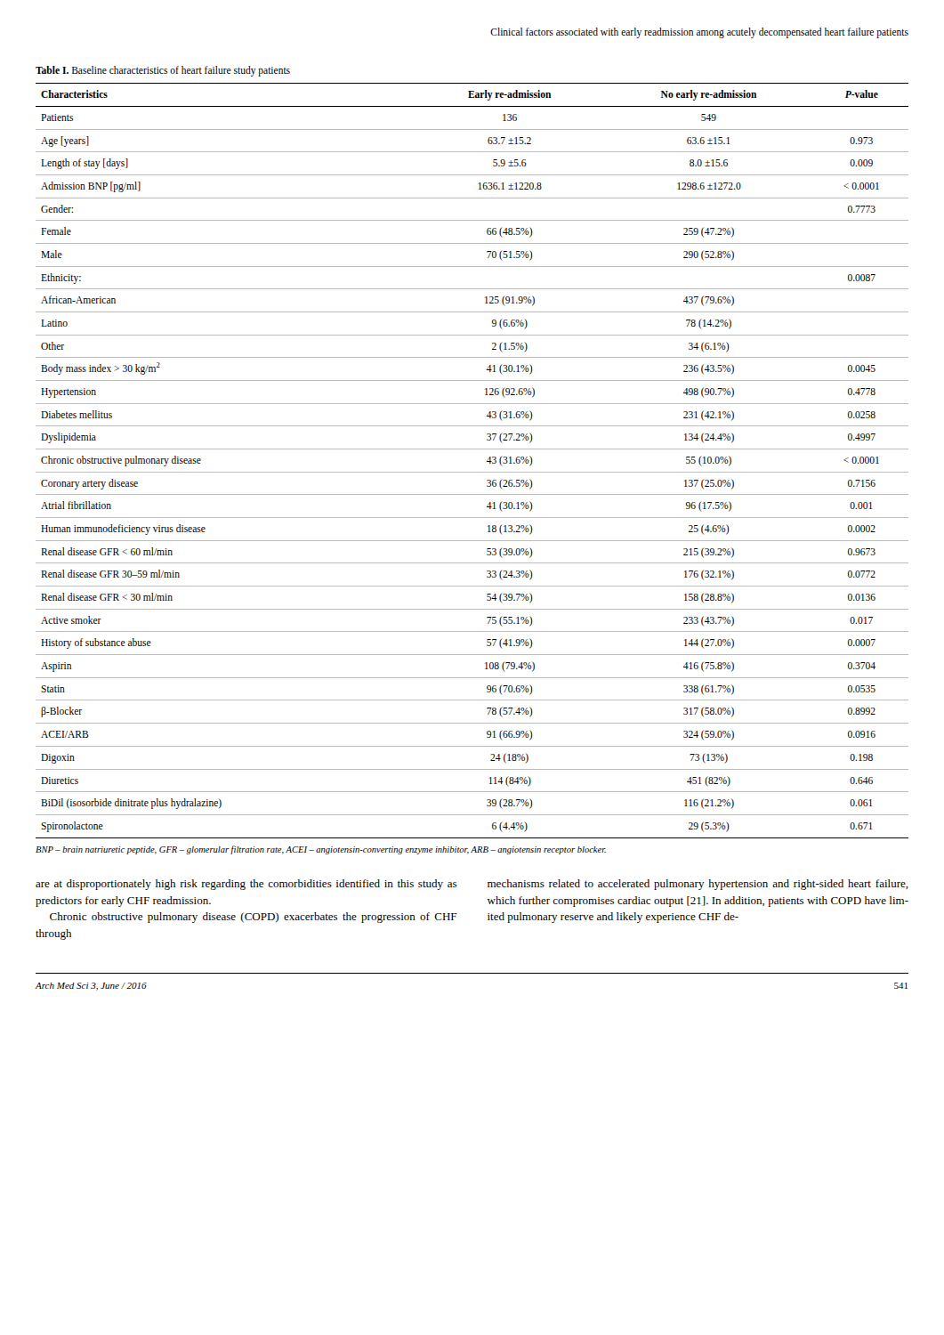Clinical factors associated with early readmission among acutely decompensated heart failure patients
Table I. Baseline characteristics of heart failure study patients
| Characteristics | Early re-admission | No early re-admission | P -value |
| --- | --- | --- | --- |
| Patients | 136 | 549 | |
| Age [years] | 63.7 ±15.2 | 63.6 ±15.1 | 0.973 |
| Length of stay [days] | 5.9 ±5.6 | 8.0 ±15.6 | 0.009 |
| Admission BNP [pg/ml] | 1636.1 ±1220.8 | 1298.6 ±1272.0 | < 0.0001 |
| Gender: | | | 0.7773 |
| Female | 66 (48.5%) | 259 (47.2%) | |
| Male | 70 (51.5%) | 290 (52.8%) | |
| Ethnicity: | | | 0.0087 |
| African-American | 125 (91.9%) | 437 (79.6%) | |
| Latino | 9 (6.6%) | 78 (14.2%) | |
| Other | 2 (1.5%) | 34 (6.1%) | |
| Body mass index > 30 kg/m 2 | 41 (30.1%) | 236 (43.5%) | 0.0045 |
| Hypertension | 126 (92.6%) | 498 (90.7%) | 0.4778 |
| Diabetes mellitus | 43 (31.6%) | 231 (42.1%) | 0.0258 |
| Dyslipidemia | 37 (27.2%) | 134 (24.4%) | 0.4997 |
| Chronic obstructive pulmonary disease | 43 (31.6%) | 55 (10.0%) | < 0.0001 |
| Coronary artery disease | 36 (26.5%) | 137 (25.0%) | 0.7156 |
| Atrial fibrillation | 41 (30.1%) | 96 (17.5%) | 0.001 |
| Human immunodeficiency virus disease | 18 (13.2%) | 25 (4.6%) | 0.0002 |
| Renal disease GFR < 60 ml/min | 53 (39.0%) | 215 (39.2%) | 0.9673 |
| Renal disease GFR 30–59 ml/min | 33 (24.3%) | 176 (32.1%) | 0.0772 |
| Renal disease GFR < 30 ml/min | 54 (39.7%) | 158 (28.8%) | 0.0136 |
| Active smoker | 75 (55.1%) | 233 (43.7%) | 0.017 |
| History of substance abuse | 57 (41.9%) | 144 (27.0%) | 0.0007 |
| Aspirin | 108 (79.4%) | 416 (75.8%) | 0.3704 |
| Statin | 96 (70.6%) | 338 (61.7%) | 0.0535 |
| β-Blocker | 78 (57.4%) | 317 (58.0%) | 0.8992 |
| ACEI/ARB | 91 (66.9%) | 324 (59.0%) | 0.0916 |
| Digoxin | 24 (18%) | 73 (13%) | 0.198 |
| Diuretics | 114 (84%) | 451 (82%) | 0.646 |
| BiDil (isosorbide dinitrate plus hydralazine) | 39 (28.7%) | 116 (21.2%) | 0.061 |
| Spironolactone | 6 (4.4%) | 29 (5.3%) | 0.671 |
BNP – brain natriuretic peptide, GFR – glomerular filtration rate, ACEI – angiotensin-converting enzyme inhibitor, ARB – angiotensin receptor blocker.
are at disproportionately high risk regarding the comorbidities identified in this study as predictors for early CHF readmission.
Chronic obstructive pulmonary disease (COPD) exacerbates the progression of CHF through
mechanisms related to accelerated pulmonary hypertension and right-sided heart failure, which further compromises cardiac output [21]. In addition, patients with COPD have limited pulmonary reserve and likely experience CHF de-
Arch Med Sci 3, June / 2016
541